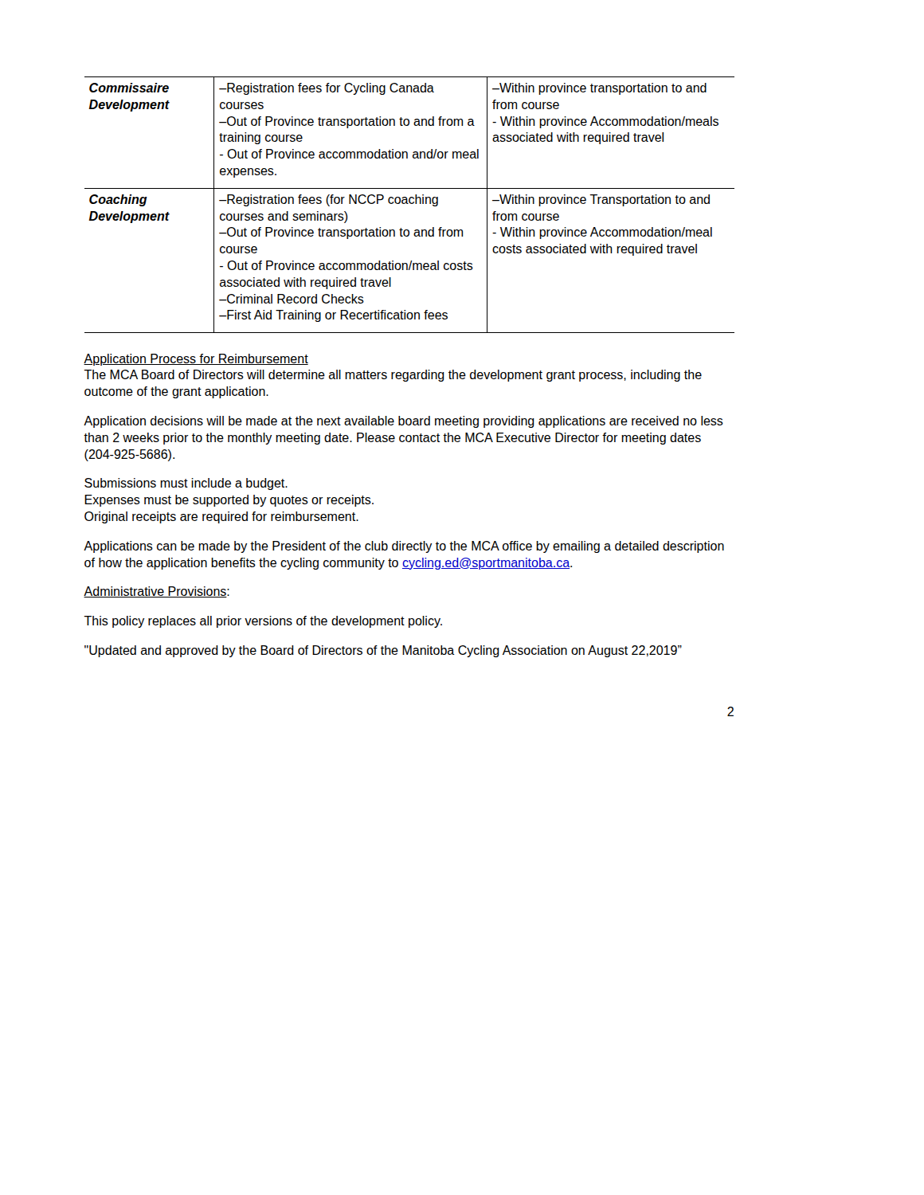| Commissaire Development | – Registration fees for Cycling Canada courses – Out of Province transportation to and from a training course - Out of Province accommodation and/or meal expenses. | – Within province transportation to and from course - Within province Accommodation/meals associated with required travel |
| Coaching Development | – Registration fees (for NCCP coaching courses and seminars) – Out of Province transportation to and from course - Out of Province accommodation/meal costs associated with required travel – Criminal Record Checks – First Aid Training or Recertification fees | – Within province Transportation to and from course - Within province Accommodation/meal costs associated with required travel |
Application Process for Reimbursement
The MCA Board of Directors will determine all matters regarding the development grant process, including the outcome of the grant application.
Application decisions will be made at the next available board meeting providing applications are received no less than 2 weeks prior to the monthly meeting date. Please contact the MCA Executive Director for meeting dates (204-925-5686).
Submissions must include a budget.
Expenses must be supported by quotes or receipts.
Original receipts are required for reimbursement.
Applications can be made by the President of the club directly to the MCA office by emailing a detailed description of how the application benefits the cycling community to cycling.ed@sportmanitoba.ca.
Administrative Provisions:
This policy replaces all prior versions of the development policy.
"Updated and approved by the Board of Directors of the Manitoba Cycling Association on August 22,2019”
2